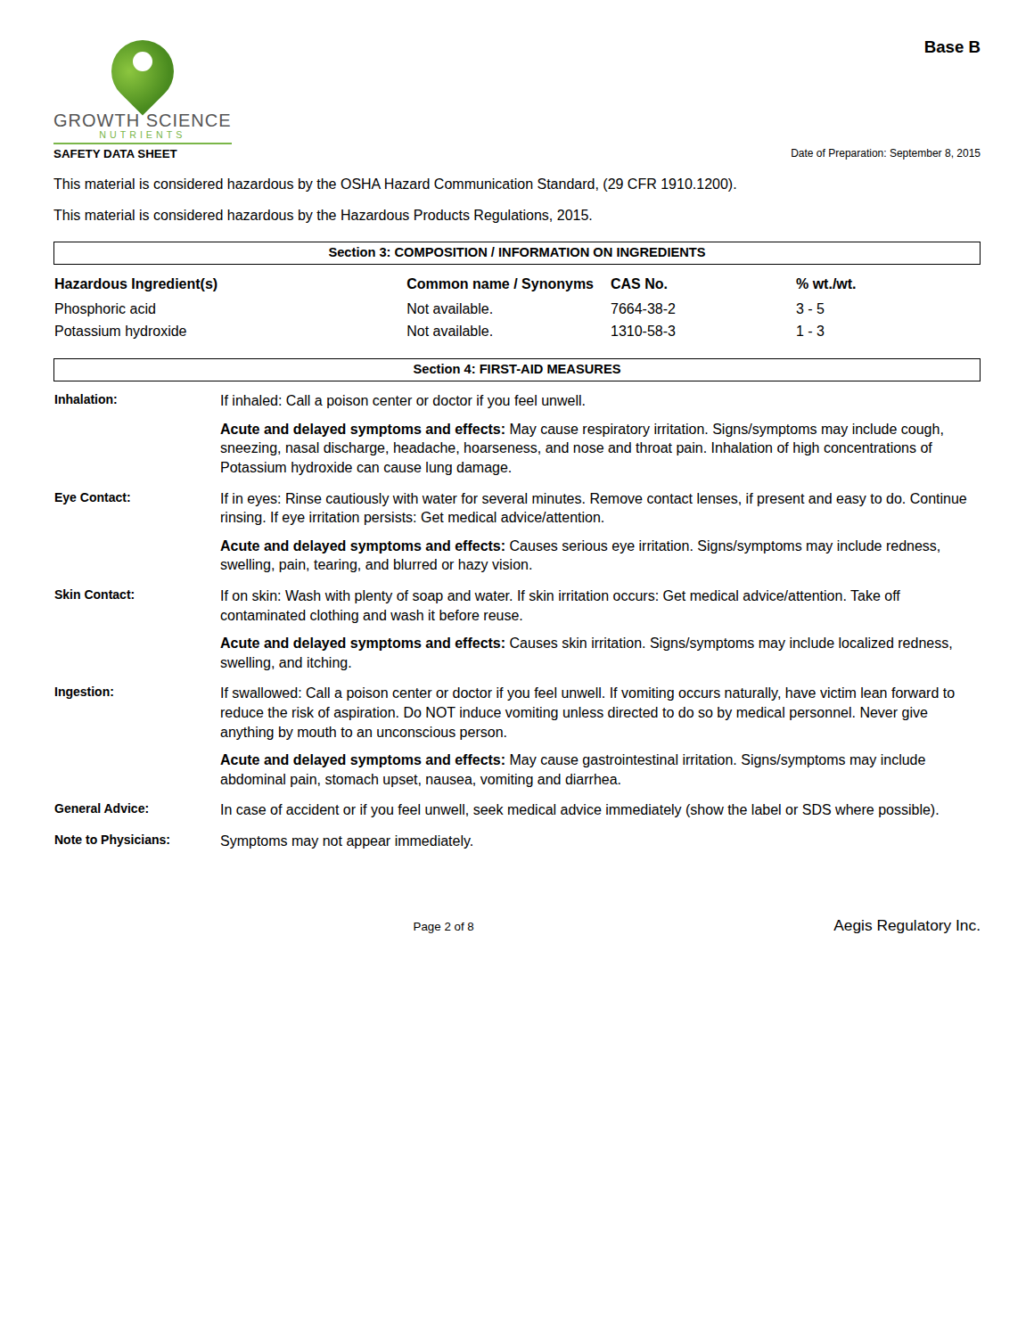GROWTH SCIENCE
NUTRIENTS
Base B
SAFETY DATA SHEET Date of Preparation: September 8, 2015
This material is considered hazardous by the OSHA Hazard Communication Standard, (29 CFR 1910.1200).
This material is considered hazardous by the Hazardous Products Regulations, 2015.
Section 3: COMPOSITION / INFORMATION ON INGREDIENTS
| Hazardous Ingredient(s) | Common name / Synonyms | CAS No. | % wt./wt. |
| --- | --- | --- | --- |
| Phosphoric acid | Not available. | 7664-38-2 | 3 - 5 |
| Potassium hydroxide | Not available. | 1310-58-3 | 1 - 3 |
Section 4: FIRST-AID MEASURES
| Inhalation: | If inhaled: Call a poison center or doctor if you feel unwell. Acute and delayed symptoms and effects: May cause respiratory irritation. Signs/symptoms may include cough, sneezing, nasal discharge, headache, hoarseness, and nose and throat pain. Inhalation of high concentrations of Potassium hydroxide can cause lung damage. |
| Eye Contact: | If in eyes: Rinse cautiously with water for several minutes. Remove contact lenses, if present and easy to do. Continue rinsing. If eye irritation persists: Get medical advice/attention. Acute and delayed symptoms and effects: Causes serious eye irritation. Signs/symptoms may include redness, swelling, pain, tearing, and blurred or hazy vision. |
| Skin Contact: | If on skin: Wash with plenty of soap and water. If skin irritation occurs: Get medical advice/attention. Take off contaminated clothing and wash it before reuse. Acute and delayed symptoms and effects: Causes skin irritation. Signs/symptoms may include localized redness, swelling, and itching. |
| Ingestion: | If swallowed: Call a poison center or doctor if you feel unwell. If vomiting occurs naturally, have victim lean forward to reduce the risk of aspiration. Do NOT induce vomiting unless directed to do so by medical personnel. Never give anything by mouth to an unconscious person. Acute and delayed symptoms and effects: May cause gastrointestinal irritation. Signs/symptoms may include abdominal pain, stomach upset, nausea, vomiting and diarrhea. |
| General Advice: | In case of accident or if you feel unwell, seek medical advice immediately (show the label or SDS where possible). |
| Note to Physicians: | Symptoms may not appear immediately. |
Page 2 of 8 Aegis Regulatory Inc.